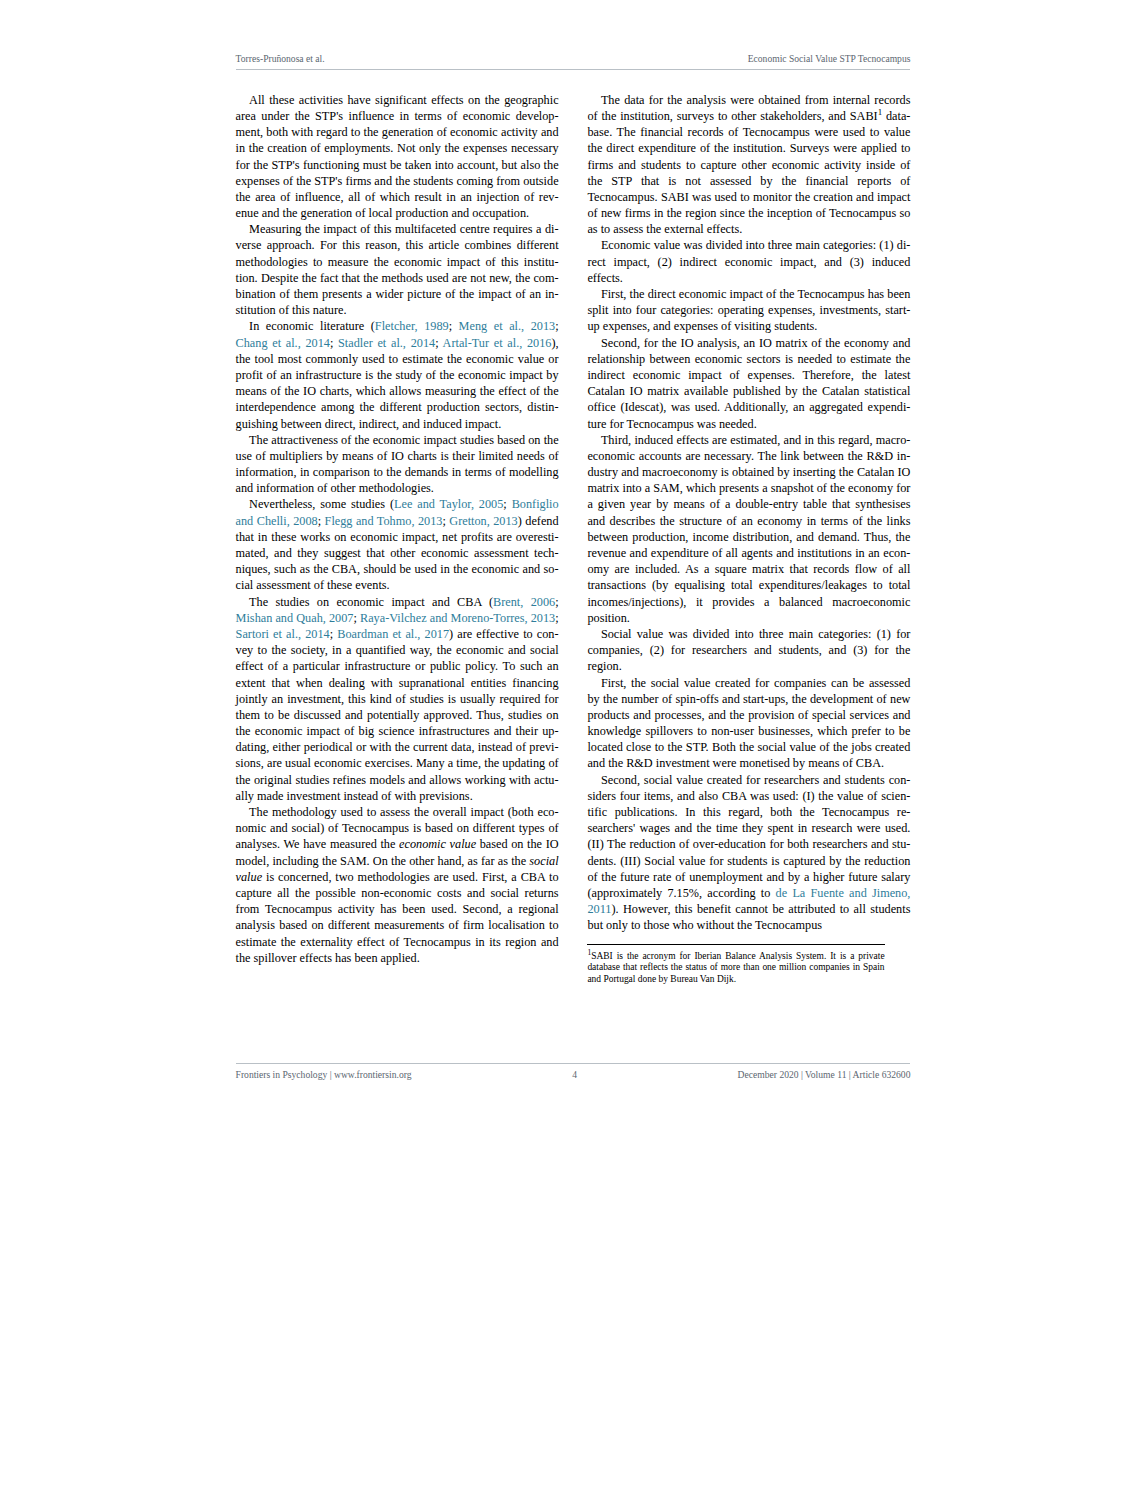Torres-Pruñonosa et al.
Economic Social Value STP Tecnocampus
All these activities have significant effects on the geographic area under the STP's influence in terms of economic development, both with regard to the generation of economic activity and in the creation of employments. Not only the expenses necessary for the STP's functioning must be taken into account, but also the expenses of the STP's firms and the students coming from outside the area of influence, all of which result in an injection of revenue and the generation of local production and occupation.
Measuring the impact of this multifaceted centre requires a diverse approach. For this reason, this article combines different methodologies to measure the economic impact of this institution. Despite the fact that the methods used are not new, the combination of them presents a wider picture of the impact of an institution of this nature.
In economic literature (Fletcher, 1989; Meng et al., 2013; Chang et al., 2014; Stadler et al., 2014; Artal-Tur et al., 2016), the tool most commonly used to estimate the economic value or profit of an infrastructure is the study of the economic impact by means of the IO charts, which allows measuring the effect of the interdependence among the different production sectors, distinguishing between direct, indirect, and induced impact.
The attractiveness of the economic impact studies based on the use of multipliers by means of IO charts is their limited needs of information, in comparison to the demands in terms of modelling and information of other methodologies.
Nevertheless, some studies (Lee and Taylor, 2005; Bonfiglio and Chelli, 2008; Flegg and Tohmo, 2013; Gretton, 2013) defend that in these works on economic impact, net profits are overestimated, and they suggest that other economic assessment techniques, such as the CBA, should be used in the economic and social assessment of these events.
The studies on economic impact and CBA (Brent, 2006; Mishan and Quah, 2007; Raya-Vilchez and Moreno-Torres, 2013; Sartori et al., 2014; Boardman et al., 2017) are effective to convey to the society, in a quantified way, the economic and social effect of a particular infrastructure or public policy. To such an extent that when dealing with supranational entities financing jointly an investment, this kind of studies is usually required for them to be discussed and potentially approved. Thus, studies on the economic impact of big science infrastructures and their updating, either periodical or with the current data, instead of previsions, are usual economic exercises. Many a time, the updating of the original studies refines models and allows working with actually made investment instead of with previsions.
The methodology used to assess the overall impact (both economic and social) of Tecnocampus is based on different types of analyses. We have measured the economic value based on the IO model, including the SAM. On the other hand, as far as the social value is concerned, two methodologies are used. First, a CBA to capture all the possible non-economic costs and social returns from Tecnocampus activity has been used. Second, a regional analysis based on different measurements of firm localisation to estimate the externality effect of Tecnocampus in its region and the spillover effects has been applied.
The data for the analysis were obtained from internal records of the institution, surveys to other stakeholders, and SABI1 database. The financial records of Tecnocampus were used to value the direct expenditure of the institution. Surveys were applied to firms and students to capture other economic activity inside of the STP that is not assessed by the financial reports of Tecnocampus. SABI was used to monitor the creation and impact of new firms in the region since the inception of Tecnocampus so as to assess the external effects.
Economic value was divided into three main categories: (1) direct impact, (2) indirect economic impact, and (3) induced effects.
First, the direct economic impact of the Tecnocampus has been split into four categories: operating expenses, investments, start-up expenses, and expenses of visiting students.
Second, for the IO analysis, an IO matrix of the economy and relationship between economic sectors is needed to estimate the indirect economic impact of expenses. Therefore, the latest Catalan IO matrix available published by the Catalan statistical office (Idescat), was used. Additionally, an aggregated expenditure for Tecnocampus was needed.
Third, induced effects are estimated, and in this regard, macroeconomic accounts are necessary. The link between the R&D industry and macroeconomy is obtained by inserting the Catalan IO matrix into a SAM, which presents a snapshot of the economy for a given year by means of a double-entry table that synthesises and describes the structure of an economy in terms of the links between production, income distribution, and demand. Thus, the revenue and expenditure of all agents and institutions in an economy are included. As a square matrix that records flow of all transactions (by equalising total expenditures/leakages to total incomes/injections), it provides a balanced macroeconomic position.
Social value was divided into three main categories: (1) for companies, (2) for researchers and students, and (3) for the region.
First, the social value created for companies can be assessed by the number of spin-offs and start-ups, the development of new products and processes, and the provision of special services and knowledge spillovers to non-user businesses, which prefer to be located close to the STP. Both the social value of the jobs created and the R&D investment were monetised by means of CBA.
Second, social value created for researchers and students considers four items, and also CBA was used: (I) the value of scientific publications. In this regard, both the Tecnocampus researchers' wages and the time they spent in research were used. (II) The reduction of over-education for both researchers and students. (III) Social value for students is captured by the reduction of the future rate of unemployment and by a higher future salary (approximately 7.15%, according to de La Fuente and Jimeno, 2011). However, this benefit cannot be attributed to all students but only to those who without the Tecnocampus
1SABI is the acronym for Iberian Balance Analysis System. It is a private database that reflects the status of more than one million companies in Spain and Portugal done by Bureau Van Dijk.
Frontiers in Psychology | www.frontiersin.org
4
December 2020 | Volume 11 | Article 632600